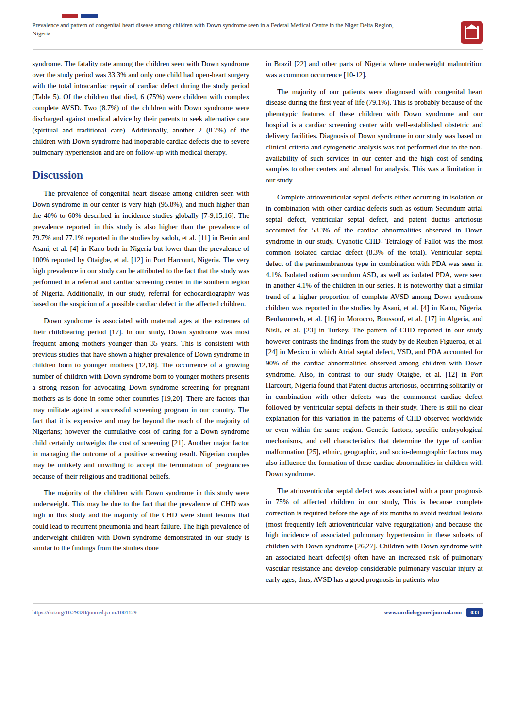Prevalence and pattern of congenital heart disease among children with Down syndrome seen in a Federal Medical Centre in the Niger Delta Region, Nigeria
syndrome. The fatality rate among the children seen with Down syndrome over the study period was 33.3% and only one child had open-heart surgery with the total intracardiac repair of cardiac defect during the study period (Table 5). Of the children that died, 6 (75%) were children with complex complete AVSD. Two (8.7%) of the children with Down syndrome were discharged against medical advice by their parents to seek alternative care (spiritual and traditional care). Additionally, another 2 (8.7%) of the children with Down syndrome had inoperable cardiac defects due to severe pulmonary hypertension and are on follow-up with medical therapy.
Discussion
The prevalence of congenital heart disease among children seen with Down syndrome in our center is very high (95.8%), and much higher than the 40% to 60% described in incidence studies globally [7-9,15,16]. The prevalence reported in this study is also higher than the prevalence of 79.7% and 77.1% reported in the studies by sadoh, et al. [11] in Benin and Asani, et al. [4] in Kano both in Nigeria but lower than the prevalence of 100% reported by Otaigbe, et al. [12] in Port Harcourt, Nigeria. The very high prevalence in our study can be attributed to the fact that the study was performed in a referral and cardiac screening center in the southern region of Nigeria. Additionally, in our study, referral for echocardiography was based on the suspicion of a possible cardiac defect in the affected children.
Down syndrome is associated with maternal ages at the extremes of their childbearing period [17]. In our study, Down syndrome was most frequent among mothers younger than 35 years. This is consistent with previous studies that have shown a higher prevalence of Down syndrome in children born to younger mothers [12,18]. The occurrence of a growing number of children with Down syndrome born to younger mothers presents a strong reason for advocating Down syndrome screening for pregnant mothers as is done in some other countries [19,20]. There are factors that may militate against a successful screening program in our country. The fact that it is expensive and may be beyond the reach of the majority of Nigerians; however the cumulative cost of caring for a Down syndrome child certainly outweighs the cost of screening [21]. Another major factor in managing the outcome of a positive screening result. Nigerian couples may be unlikely and unwilling to accept the termination of pregnancies because of their religious and traditional beliefs.
The majority of the children with Down syndrome in this study were underweight. This may be due to the fact that the prevalence of CHD was high in this study and the majority of the CHD were shunt lesions that could lead to recurrent pneumonia and heart failure. The high prevalence of underweight children with Down syndrome demonstrated in our study is similar to the findings from the studies done
in Brazil [22] and other parts of Nigeria where underweight malnutrition was a common occurrence [10-12].
The majority of our patients were diagnosed with congenital heart disease during the first year of life (79.1%). This is probably because of the phenotypic features of these children with Down syndrome and our hospital is a cardiac screening center with well-established obstetric and delivery facilities. Diagnosis of Down syndrome in our study was based on clinical criteria and cytogenetic analysis was not performed due to the non-availability of such services in our center and the high cost of sending samples to other centers and abroad for analysis. This was a limitation in our study.
Complete atrioventricular septal defects either occurring in isolation or in combination with other cardiac defects such as ostium Secundum atrial septal defect, ventricular septal defect, and patent ductus arteriosus accounted for 58.3% of the cardiac abnormalities observed in Down syndrome in our study. Cyanotic CHD- Tetralogy of Fallot was the most common isolated cardiac defect (8.3% of the total). Ventricular septal defect of the perimembranous type in combination with PDA was seen in 4.1%. Isolated ostium secundum ASD, as well as isolated PDA, were seen in another 4.1% of the children in our series. It is noteworthy that a similar trend of a higher proportion of complete AVSD among Down syndrome children was reported in the studies by Asani, et al. [4] in Kano, Nigeria, Benhaourech, et al. [16] in Morocco, Boussouf, et al. [17] in Algeria, and Nisli, et al. [23] in Turkey. The pattern of CHD reported in our study however contrasts the findings from the study by de Reuben Figueroa, et al. [24] in Mexico in which Atrial septal defect, VSD, and PDA accounted for 90% of the cardiac abnormalities observed among children with Down syndrome. Also, in contrast to our study Otaigbe, et al. [12] in Port Harcourt, Nigeria found that Patent ductus arteriosus, occurring solitarily or in combination with other defects was the commonest cardiac defect followed by ventricular septal defects in their study. There is still no clear explanation for this variation in the patterns of CHD observed worldwide or even within the same region. Genetic factors, specific embryological mechanisms, and cell characteristics that determine the type of cardiac malformation [25], ethnic, geographic, and socio-demographic factors may also influence the formation of these cardiac abnormalities in children with Down syndrome.
The atrioventricular septal defect was associated with a poor prognosis in 75% of affected children in our study, This is because complete correction is required before the age of six months to avoid residual lesions (most frequently left atrioventricular valve regurgitation) and because the high incidence of associated pulmonary hypertension in these subsets of children with Down syndrome [26,27]. Children with Down syndrome with an associated heart defect(s) often have an increased risk of pulmonary vascular resistance and develop considerable pulmonary vascular injury at early ages; thus, AVSD has a good prognosis in patients who
https://doi.org/10.29328/journal.jccm.1001129
www.cardiologymedjournal.com 033